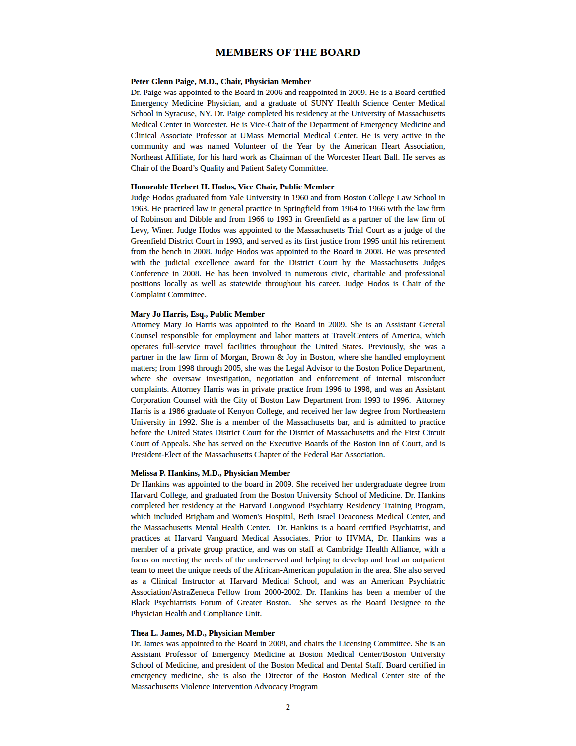MEMBERS OF THE BOARD
Peter Glenn Paige, M.D., Chair, Physician Member
Dr. Paige was appointed to the Board in 2006 and reappointed in 2009. He is a Board-certified Emergency Medicine Physician, and a graduate of SUNY Health Science Center Medical School in Syracuse, NY. Dr. Paige completed his residency at the University of Massachusetts Medical Center in Worcester. He is Vice-Chair of the Department of Emergency Medicine and Clinical Associate Professor at UMass Memorial Medical Center. He is very active in the community and was named Volunteer of the Year by the American Heart Association, Northeast Affiliate, for his hard work as Chairman of the Worcester Heart Ball. He serves as Chair of the Board’s Quality and Patient Safety Committee.
Honorable Herbert H. Hodos, Vice Chair, Public Member
Judge Hodos graduated from Yale University in 1960 and from Boston College Law School in 1963. He practiced law in general practice in Springfield from 1964 to 1966 with the law firm of Robinson and Dibble and from 1966 to 1993 in Greenfield as a partner of the law firm of Levy, Winer. Judge Hodos was appointed to the Massachusetts Trial Court as a judge of the Greenfield District Court in 1993, and served as its first justice from 1995 until his retirement from the bench in 2008. Judge Hodos was appointed to the Board in 2008. He was presented with the judicial excellence award for the District Court by the Massachusetts Judges Conference in 2008. He has been involved in numerous civic, charitable and professional positions locally as well as statewide throughout his career. Judge Hodos is Chair of the Complaint Committee.
Mary Jo Harris, Esq., Public Member
Attorney Mary Jo Harris was appointed to the Board in 2009. She is an Assistant General Counsel responsible for employment and labor matters at TravelCenters of America, which operates full-service travel facilities throughout the United States. Previously, she was a partner in the law firm of Morgan, Brown & Joy in Boston, where she handled employment matters; from 1998 through 2005, she was the Legal Advisor to the Boston Police Department, where she oversaw investigation, negotiation and enforcement of internal misconduct complaints. Attorney Harris was in private practice from 1996 to 1998, and was an Assistant Corporation Counsel with the City of Boston Law Department from 1993 to 1996. Attorney Harris is a 1986 graduate of Kenyon College, and received her law degree from Northeastern University in 1992. She is a member of the Massachusetts bar, and is admitted to practice before the United States District Court for the District of Massachusetts and the First Circuit Court of Appeals. She has served on the Executive Boards of the Boston Inn of Court, and is President-Elect of the Massachusetts Chapter of the Federal Bar Association.
Melissa P. Hankins, M.D., Physician Member
Dr Hankins was appointed to the board in 2009. She received her undergraduate degree from Harvard College, and graduated from the Boston University School of Medicine. Dr. Hankins completed her residency at the Harvard Longwood Psychiatry Residency Training Program, which included Brigham and Women's Hospital, Beth Israel Deaconess Medical Center, and the Massachusetts Mental Health Center. Dr. Hankins is a board certified Psychiatrist, and practices at Harvard Vanguard Medical Associates. Prior to HVMA, Dr. Hankins was a member of a private group practice, and was on staff at Cambridge Health Alliance, with a focus on meeting the needs of the underserved and helping to develop and lead an outpatient team to meet the unique needs of the African-American population in the area. She also served as a Clinical Instructor at Harvard Medical School, and was an American Psychiatric Association/AstraZeneca Fellow from 2000-2002. Dr. Hankins has been a member of the Black Psychiatrists Forum of Greater Boston. She serves as the Board Designee to the Physician Health and Compliance Unit.
Thea L. James, M.D., Physician Member
Dr. James was appointed to the Board in 2009, and chairs the Licensing Committee. She is an Assistant Professor of Emergency Medicine at Boston Medical Center/Boston University School of Medicine, and president of the Boston Medical and Dental Staff. Board certified in emergency medicine, she is also the Director of the Boston Medical Center site of the Massachusetts Violence Intervention Advocacy Program
2